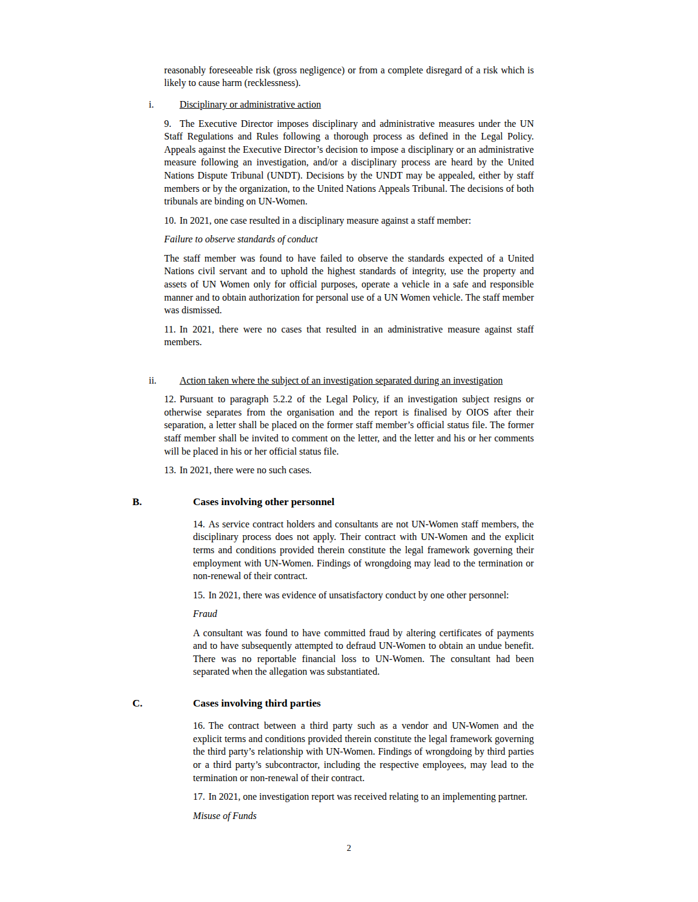reasonably foreseeable risk (gross negligence) or from a complete disregard of a risk which is likely to cause harm (recklessness).
i. Disciplinary or administrative action
9. The Executive Director imposes disciplinary and administrative measures under the UN Staff Regulations and Rules following a thorough process as defined in the Legal Policy. Appeals against the Executive Director’s decision to impose a disciplinary or an administrative measure following an investigation, and/or a disciplinary process are heard by the United Nations Dispute Tribunal (UNDT). Decisions by the UNDT may be appealed, either by staff members or by the organization, to the United Nations Appeals Tribunal. The decisions of both tribunals are binding on UN-Women.
10. In 2021, one case resulted in a disciplinary measure against a staff member:
Failure to observe standards of conduct
The staff member was found to have failed to observe the standards expected of a United Nations civil servant and to uphold the highest standards of integrity, use the property and assets of UN Women only for official purposes, operate a vehicle in a safe and responsible manner and to obtain authorization for personal use of a UN Women vehicle. The staff member was dismissed.
11. In 2021, there were no cases that resulted in an administrative measure against staff members.
ii. Action taken where the subject of an investigation separated during an investigation
12. Pursuant to paragraph 5.2.2 of the Legal Policy, if an investigation subject resigns or otherwise separates from the organisation and the report is finalised by OIOS after their separation, a letter shall be placed on the former staff member’s official status file. The former staff member shall be invited to comment on the letter, and the letter and his or her comments will be placed in his or her official status file.
13. In 2021, there were no such cases.
B.
Cases involving other personnel
14. As service contract holders and consultants are not UN-Women staff members, the disciplinary process does not apply. Their contract with UN-Women and the explicit terms and conditions provided therein constitute the legal framework governing their employment with UN-Women. Findings of wrongdoing may lead to the termination or non-renewal of their contract.
15. In 2021, there was evidence of unsatisfactory conduct by one other personnel:
Fraud
A consultant was found to have committed fraud by altering certificates of payments and to have subsequently attempted to defraud UN-Women to obtain an undue benefit. There was no reportable financial loss to UN-Women. The consultant had been separated when the allegation was substantiated.
C.
Cases involving third parties
16. The contract between a third party such as a vendor and UN-Women and the explicit terms and conditions provided therein constitute the legal framework governing the third party’s relationship with UN-Women. Findings of wrongdoing by third parties or a third party’s subcontractor, including the respective employees, may lead to the termination or non-renewal of their contract.
17. In 2021, one investigation report was received relating to an implementing partner.
Misuse of Funds
2